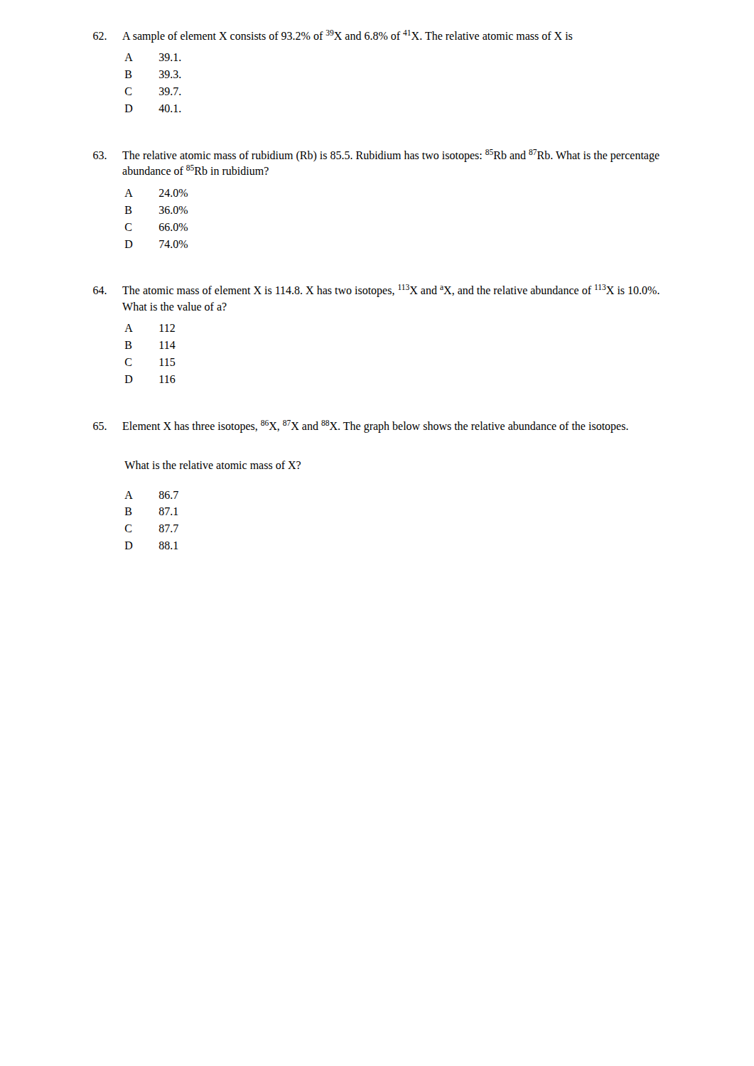A sample of element X consists of 93.2% of 39X and 6.8% of 41X. The relative atomic mass of X is
| A | 39.1. |
| B | 39.3. |
| C | 39.7. |
| D | 40.1. |
The relative atomic mass of rubidium (Rb) is 85.5. Rubidium has two isotopes: 85Rb and 87Rb. What is the percentage abundance of 85Rb in rubidium?
| A | 24.0% |
| B | 36.0% |
| C | 66.0% |
| D | 74.0% |
The atomic mass of element X is 114.8. X has two isotopes, 113X and aX, and the relative abundance of 113X is 10.0%. What is the value of a?
| A | 112 |
| B | 114 |
| C | 115 |
| D | 116 |
Element X has three isotopes, 86X, 87X and 88X. The graph below shows the relative abundance of the isotopes.
What is the relative atomic mass of X?
| A | 86.7 |
| B | 87.1 |
| C | 87.7 |
| D | 88.1 |